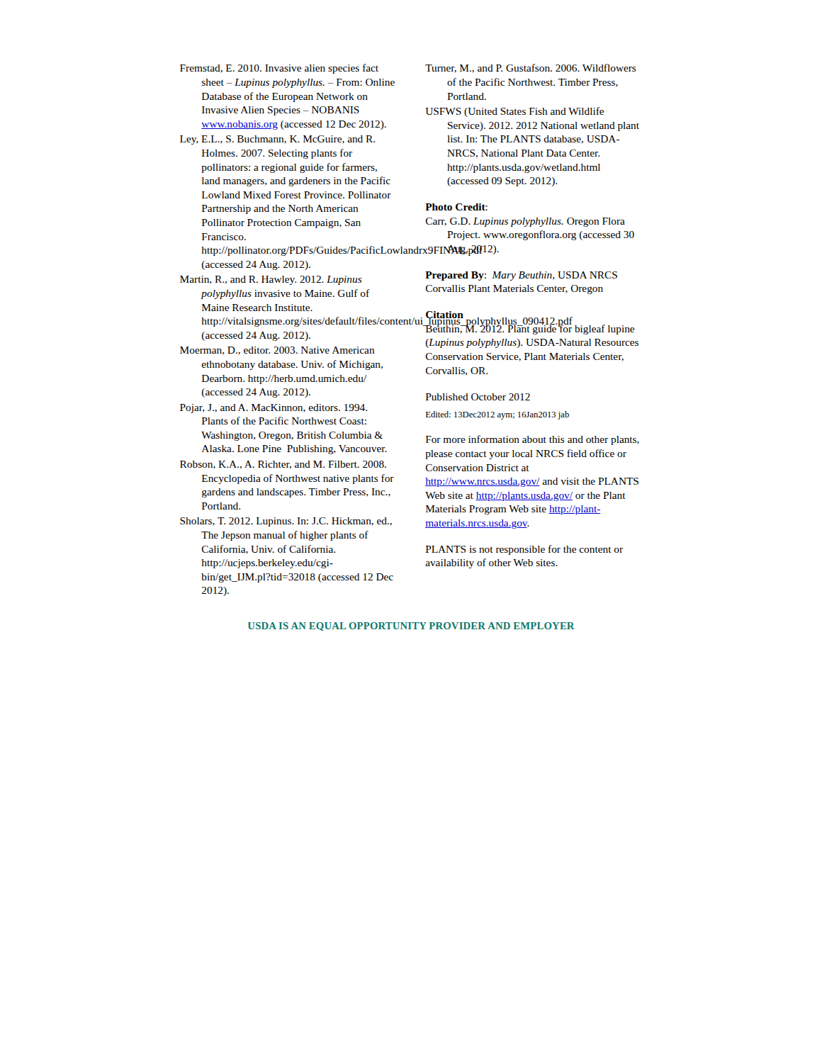Fremstad, E. 2010. Invasive alien species fact sheet – Lupinus polyphyllus. – From: Online Database of the European Network on Invasive Alien Species – NOBANIS www.nobanis.org (accessed 12 Dec 2012).
Ley, E.L., S. Buchmann, K. McGuire, and R. Holmes. 2007. Selecting plants for pollinators: a regional guide for farmers, land managers, and gardeners in the Pacific Lowland Mixed Forest Province. Pollinator Partnership and the North American Pollinator Protection Campaign, San Francisco. http://pollinator.org/PDFs/Guides/PacificLowlandrx9FINAL.pdf (accessed 24 Aug. 2012).
Martin, R., and R. Hawley. 2012. Lupinus polyphyllus invasive to Maine. Gulf of Maine Research Institute. http://vitalsignsme.org/sites/default/files/content/ui_lupinus_polyphyllus_090412.pdf (accessed 24 Aug. 2012).
Moerman, D., editor. 2003. Native American ethnobotany database. Univ. of Michigan, Dearborn. http://herb.umd.umich.edu/ (accessed 24 Aug. 2012).
Pojar, J., and A. MacKinnon, editors. 1994. Plants of the Pacific Northwest Coast: Washington, Oregon, British Columbia & Alaska. Lone Pine Publishing, Vancouver.
Robson, K.A., A. Richter, and M. Filbert. 2008. Encyclopedia of Northwest native plants for gardens and landscapes. Timber Press, Inc., Portland.
Sholars, T. 2012. Lupinus. In: J.C. Hickman, ed., The Jepson manual of higher plants of California, Univ. of California. http://ucjeps.berkeley.edu/cgi-bin/get_IJM.pl?tid=32018 (accessed 12 Dec 2012).
Turner, M., and P. Gustafson. 2006. Wildflowers of the Pacific Northwest. Timber Press, Portland.
USFWS (United States Fish and Wildlife Service). 2012. 2012 National wetland plant list. In: The PLANTS database, USDA-NRCS, National Plant Data Center. http://plants.usda.gov/wetland.html (accessed 09 Sept. 2012).
Photo Credit:
Carr, G.D. Lupinus polyphyllus. Oregon Flora Project. www.oregonflora.org (accessed 30 Aug. 2012).
Prepared By: Mary Beuthin, USDA NRCS Corvallis Plant Materials Center, Oregon
Citation
Beuthin, M. 2012. Plant guide for bigleaf lupine (Lupinus polyphyllus). USDA-Natural Resources Conservation Service, Plant Materials Center, Corvallis, OR.
Published October 2012
Edited: 13Dec2012 aym; 16Jan2013 jab
For more information about this and other plants, please contact your local NRCS field office or Conservation District at http://www.nrcs.usda.gov/ and visit the PLANTS Web site at http://plants.usda.gov/ or the Plant Materials Program Web site http://plant-materials.nrcs.usda.gov.
PLANTS is not responsible for the content or availability of other Web sites.
USDA IS AN EQUAL OPPORTUNITY PROVIDER AND EMPLOYER